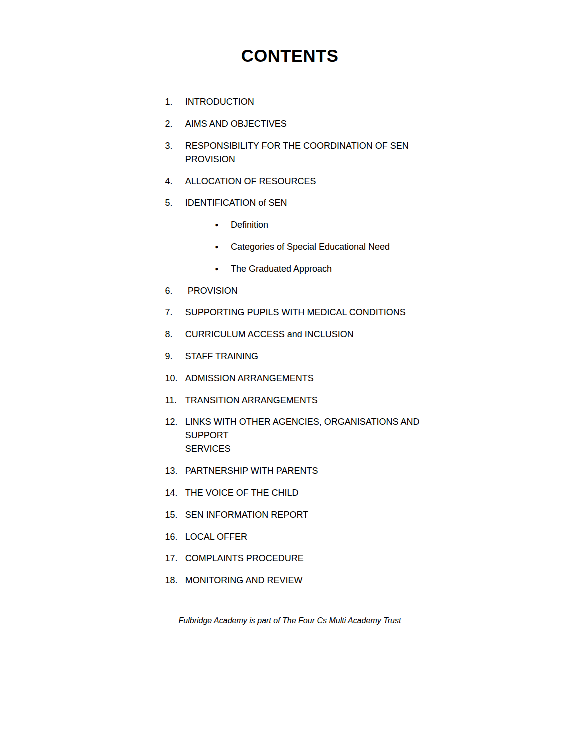CONTENTS
INTRODUCTION
AIMS AND OBJECTIVES
RESPONSIBILITY FOR THE COORDINATION OF SEN PROVISION
ALLOCATION OF RESOURCES
IDENTIFICATION of SEN
Definition
Categories of Special Educational Need
The Graduated Approach
PROVISION
SUPPORTING PUPILS WITH MEDICAL CONDITIONS
CURRICULUM ACCESS and INCLUSION
STAFF TRAINING
ADMISSION ARRANGEMENTS
TRANSITION ARRANGEMENTS
LINKS WITH OTHER AGENCIES, ORGANISATIONS AND SUPPORT SERVICES
PARTNERSHIP WITH PARENTS
THE VOICE OF THE CHILD
SEN INFORMATION REPORT
LOCAL OFFER
COMPLAINTS PROCEDURE
MONITORING AND REVIEW
Fulbridge Academy is part of The Four Cs Multi Academy Trust